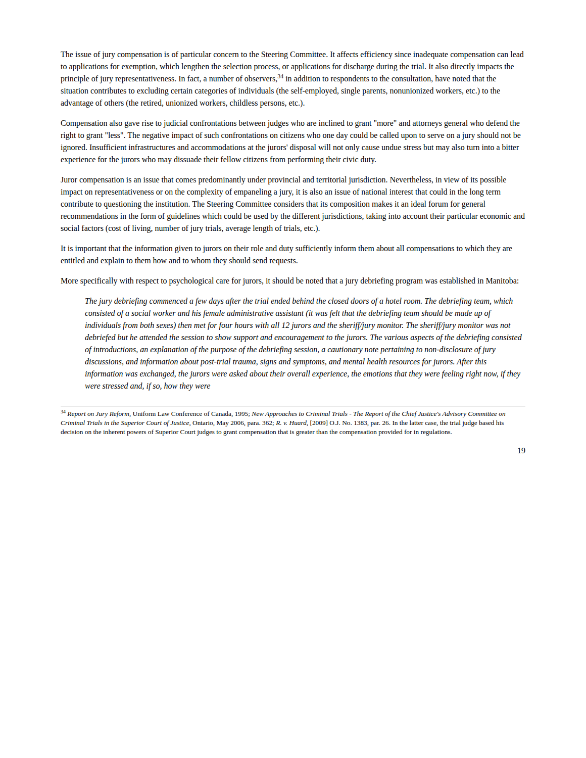The issue of jury compensation is of particular concern to the Steering Committee. It affects efficiency since inadequate compensation can lead to applications for exemption, which lengthen the selection process, or applications for discharge during the trial. It also directly impacts the principle of jury representativeness. In fact, a number of observers,34 in addition to respondents to the consultation, have noted that the situation contributes to excluding certain categories of individuals (the self-employed, single parents, nonunionized workers, etc.) to the advantage of others (the retired, unionized workers, childless persons, etc.).
Compensation also gave rise to judicial confrontations between judges who are inclined to grant "more" and attorneys general who defend the right to grant "less". The negative impact of such confrontations on citizens who one day could be called upon to serve on a jury should not be ignored. Insufficient infrastructures and accommodations at the jurors' disposal will not only cause undue stress but may also turn into a bitter experience for the jurors who may dissuade their fellow citizens from performing their civic duty.
Juror compensation is an issue that comes predominantly under provincial and territorial jurisdiction. Nevertheless, in view of its possible impact on representativeness or on the complexity of empaneling a jury, it is also an issue of national interest that could in the long term contribute to questioning the institution. The Steering Committee considers that its composition makes it an ideal forum for general recommendations in the form of guidelines which could be used by the different jurisdictions, taking into account their particular economic and social factors (cost of living, number of jury trials, average length of trials, etc.).
It is important that the information given to jurors on their role and duty sufficiently inform them about all compensations to which they are entitled and explain to them how and to whom they should send requests.
More specifically with respect to psychological care for jurors, it should be noted that a jury debriefing program was established in Manitoba:
The jury debriefing commenced a few days after the trial ended behind the closed doors of a hotel room. The debriefing team, which consisted of a social worker and his female administrative assistant (it was felt that the debriefing team should be made up of individuals from both sexes) then met for four hours with all 12 jurors and the sheriff/jury monitor. The sheriff/jury monitor was not debriefed but he attended the session to show support and encouragement to the jurors. The various aspects of the debriefing consisted of introductions, an explanation of the purpose of the debriefing session, a cautionary note pertaining to non-disclosure of jury discussions, and information about post-trial trauma, signs and symptoms, and mental health resources for jurors. After this information was exchanged, the jurors were asked about their overall experience, the emotions that they were feeling right now, if they were stressed and, if so, how they were
34 Report on Jury Reform, Uniform Law Conference of Canada, 1995; New Approaches to Criminal Trials - The Report of the Chief Justice's Advisory Committee on Criminal Trials in the Superior Court of Justice, Ontario, May 2006, para. 362; R. v. Huard, [2009] O.J. No. 1383, par. 26. In the latter case, the trial judge based his decision on the inherent powers of Superior Court judges to grant compensation that is greater than the compensation provided for in regulations.
19